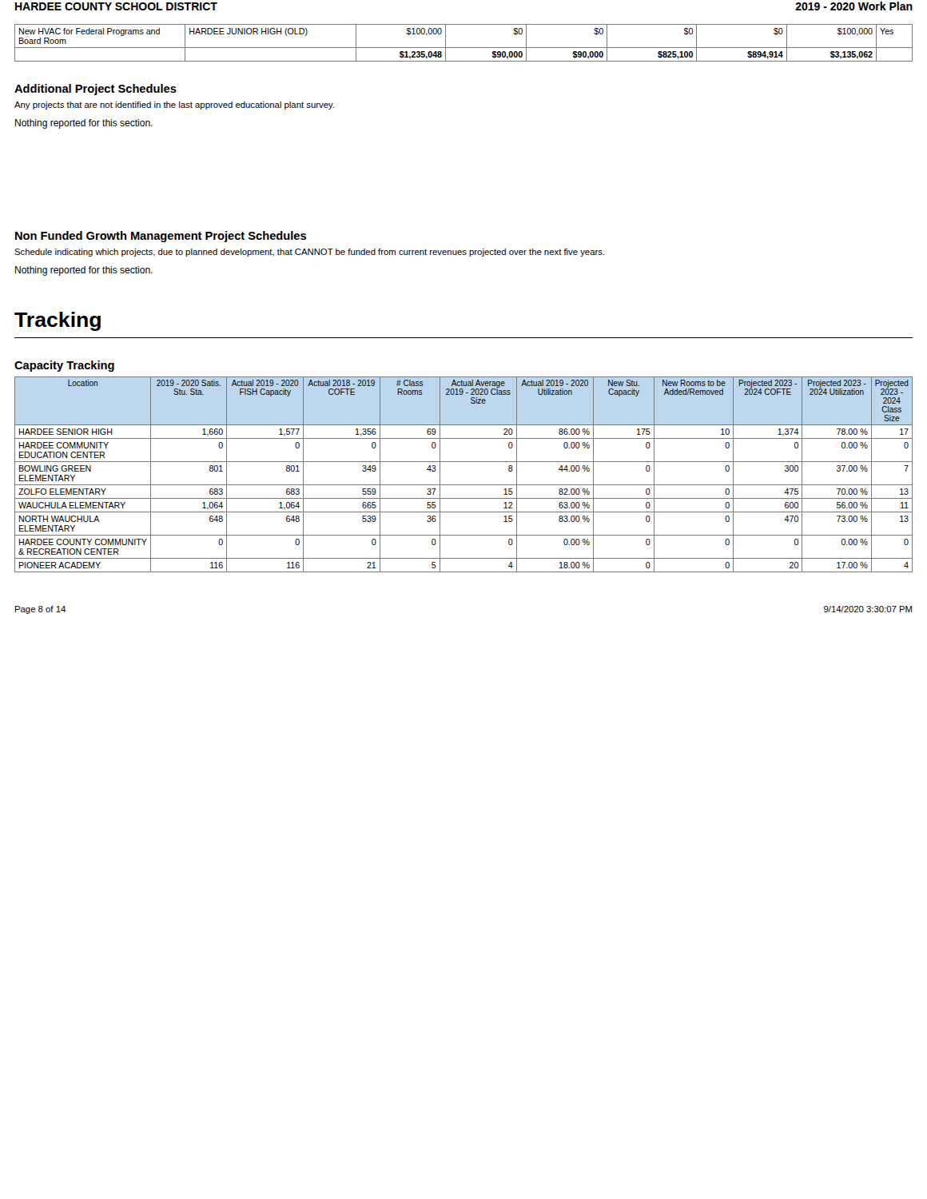HARDEE COUNTY SCHOOL DISTRICT
2019 - 2020 Work Plan
| New HVAC for Federal Programs and Board Room | HARDEE JUNIOR HIGH (OLD) | $100,000 | $0 | $0 | $0 | $0 | $100,000 | Yes |
| | | $1,235,048 | $90,000 | $90,000 | $825,100 | $894,914 | $3,135,062 | |
Additional Project Schedules
Any projects that are not identified in the last approved educational plant survey.
Nothing reported for this section.
Non Funded Growth Management Project Schedules
Schedule indicating which projects, due to planned development, that CANNOT be funded from current revenues projected over the next five years.
Nothing reported for this section.
Tracking
Capacity Tracking
| Location | 2019 - 2020 Satis. Stu. Sta. | Actual 2019 - 2020 FISH Capacity | Actual 2018 - 2019 COFTE | # Class Rooms | Actual Average 2019 - 2020 Class Size | Actual 2019 - 2020 Utilization | New Stu. Capacity | New Rooms to be Added/Removed | Projected 2023 - 2024 COFTE | Projected 2023 - 2024 Utilization | Projected 2023 - 2024 Class Size |
| --- | --- | --- | --- | --- | --- | --- | --- | --- | --- | --- | --- |
| HARDEE SENIOR HIGH | 1,660 | 1,577 | 1,356 | 69 | 20 | 86.00 % | 175 | 10 | 1,374 | 78.00 % | 17 |
| HARDEE COMMUNITY EDUCATION CENTER | 0 | 0 | 0 | 0 | 0 | 0.00 % | 0 | 0 | 0 | 0.00 % | 0 |
| BOWLING GREEN ELEMENTARY | 801 | 801 | 349 | 43 | 8 | 44.00 % | 0 | 0 | 300 | 37.00 % | 7 |
| ZOLFO ELEMENTARY | 683 | 683 | 559 | 37 | 15 | 82.00 % | 0 | 0 | 475 | 70.00 % | 13 |
| WAUCHULA ELEMENTARY | 1,064 | 1,064 | 665 | 55 | 12 | 63.00 % | 0 | 0 | 600 | 56.00 % | 11 |
| NORTH WAUCHULA ELEMENTARY | 648 | 648 | 539 | 36 | 15 | 83.00 % | 0 | 0 | 470 | 73.00 % | 13 |
| HARDEE COUNTY COMMUNITY & RECREATION CENTER | 0 | 0 | 0 | 0 | 0 | 0.00 % | 0 | 0 | 0 | 0.00 % | 0 |
| PIONEER ACADEMY | 116 | 116 | 21 | 5 | 4 | 18.00 % | 0 | 0 | 20 | 17.00 % | 4 |
Page 8 of 14
9/14/2020 3:30:07 PM